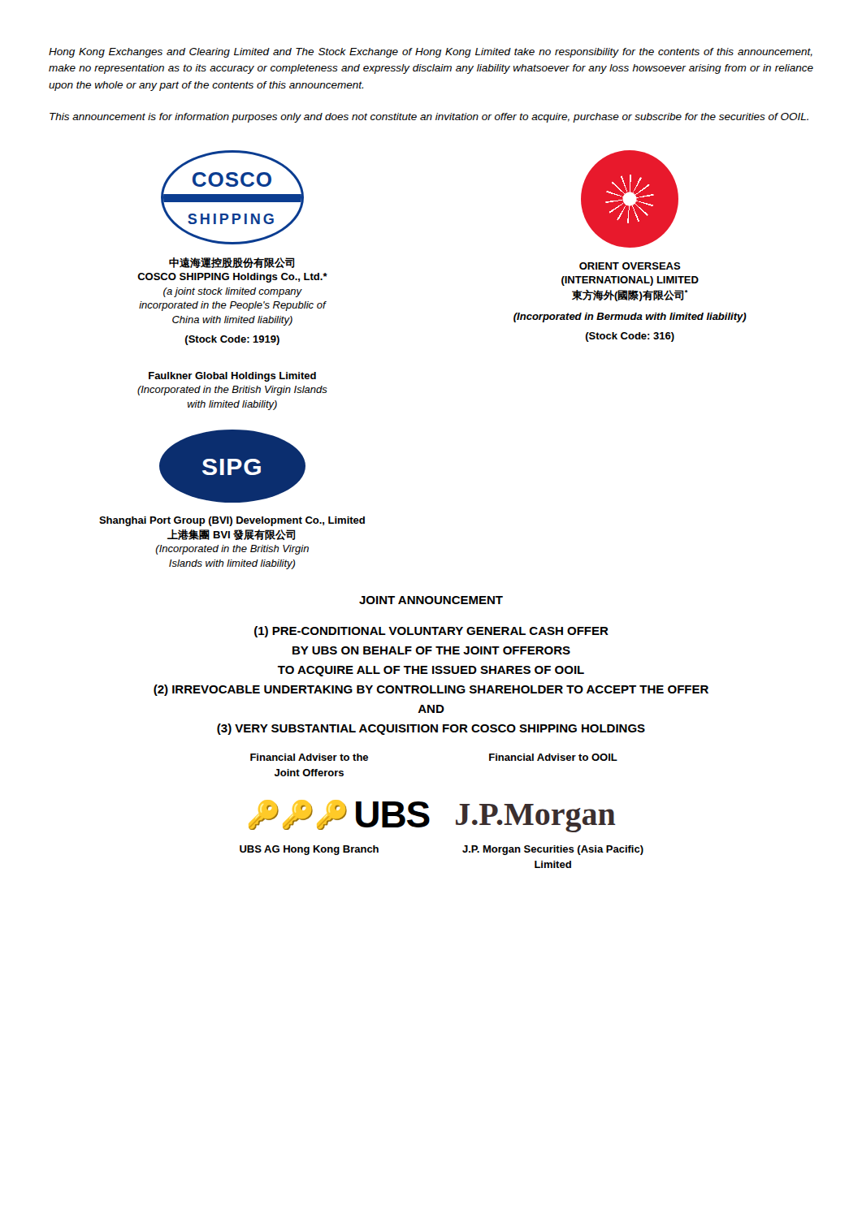Hong Kong Exchanges and Clearing Limited and The Stock Exchange of Hong Kong Limited take no responsibility for the contents of this announcement, make no representation as to its accuracy or completeness and expressly disclaim any liability whatsoever for any loss howsoever arising from or in reliance upon the whole or any part of the contents of this announcement.
This announcement is for information purposes only and does not constitute an invitation or offer to acquire, purchase or subscribe for the securities of OOIL.
COSCO
SHIPPING
中遠海運控股股份有限公司
COSCO SHIPPING Holdings Co., Ltd.*
(a joint stock limited company
incorporated in the People's Republic of
China with limited liability)
(Stock Code: 1919)
ORIENT OVERSEAS
(INTERNATIONAL) LIMITED
東方海外(國際)有限公司*
(Incorporated in Bermuda with limited liability)
(Stock Code: 316)
Faulkner Global Holdings Limited
(Incorporated in the British Virgin Islands
with limited liability)
SIPG
Shanghai Port Group (BVI) Development Co., Limited
上港集團 BVI 發展有限公司
(Incorporated in the British Virgin
Islands with limited liability)
JOINT ANNOUNCEMENT
(1) PRE-CONDITIONAL VOLUNTARY GENERAL CASH OFFER
BY UBS ON BEHALF OF THE JOINT OFFERORS
TO ACQUIRE ALL OF THE ISSUED SHARES OF OOIL
(2) IRREVOCABLE UNDERTAKING BY CONTROLLING SHAREHOLDER TO ACCEPT THE OFFER
AND
(3) VERY SUBSTANTIAL ACQUISITION FOR COSCO SHIPPING HOLDINGS
Financial Adviser to the
Joint Offerors
Financial Adviser to OOIL
🔑🔑🔑 UBS
J.P.Morgan
UBS AG Hong Kong Branch
J.P. Morgan Securities (Asia Pacific) Limited